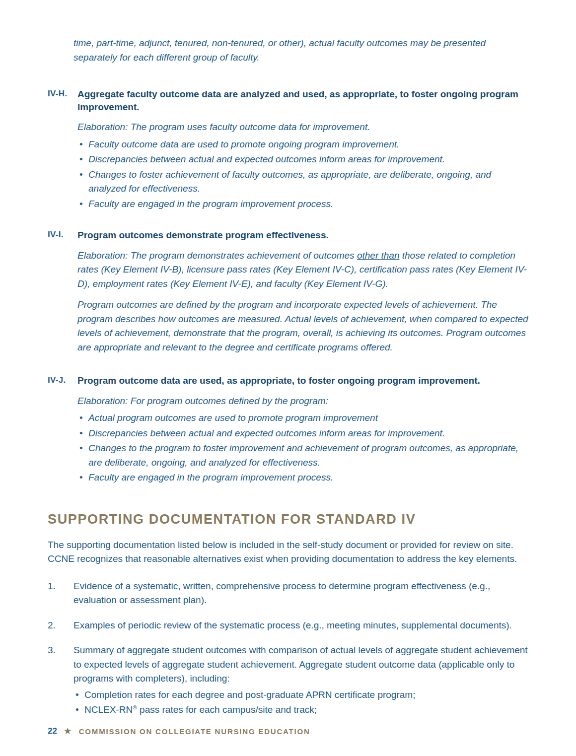time, part-time, adjunct, tenured, non-tenured, or other), actual faculty outcomes may be presented separately for each different group of faculty.
IV-H.
Aggregate faculty outcome data are analyzed and used, as appropriate, to foster ongoing program improvement.
Elaboration: The program uses faculty outcome data for improvement.
Faculty outcome data are used to promote ongoing program improvement.
Discrepancies between actual and expected outcomes inform areas for improvement.
Changes to foster achievement of faculty outcomes, as appropriate, are deliberate, ongoing, and analyzed for effectiveness.
Faculty are engaged in the program improvement process.
IV-I.
Program outcomes demonstrate program effectiveness.
Elaboration: The program demonstrates achievement of outcomes other than those related to completion rates (Key Element IV-B), licensure pass rates (Key Element IV-C), certification pass rates (Key Element IV-D), employment rates (Key Element IV-E), and faculty (Key Element IV-G).
Program outcomes are defined by the program and incorporate expected levels of achievement. The program describes how outcomes are measured. Actual levels of achievement, when compared to expected levels of achievement, demonstrate that the program, overall, is achieving its outcomes. Program outcomes are appropriate and relevant to the degree and certificate programs offered.
IV-J.
Program outcome data are used, as appropriate, to foster ongoing program improvement.
Elaboration: For program outcomes defined by the program:
Actual program outcomes are used to promote program improvement
Discrepancies between actual and expected outcomes inform areas for improvement.
Changes to the program to foster improvement and achievement of program outcomes, as appropriate, are deliberate, ongoing, and analyzed for effectiveness.
Faculty are engaged in the program improvement process.
Supporting Documentation for Standard IV
The supporting documentation listed below is included in the self-study document or provided for review on site. CCNE recognizes that reasonable alternatives exist when providing documentation to address the key elements.
Evidence of a systematic, written, comprehensive process to determine program effectiveness (e.g., evaluation or assessment plan).
Examples of periodic review of the systematic process (e.g., meeting minutes, supplemental documents).
Summary of aggregate student outcomes with comparison of actual levels of aggregate student achievement to expected levels of aggregate student achievement. Aggregate student outcome data (applicable only to programs with completers), including:
Completion rates for each degree and post-graduate APRN certificate program;
NCLEX-RN® pass rates for each campus/site and track;
22 ★ Commission on Collegiate Nursing Education